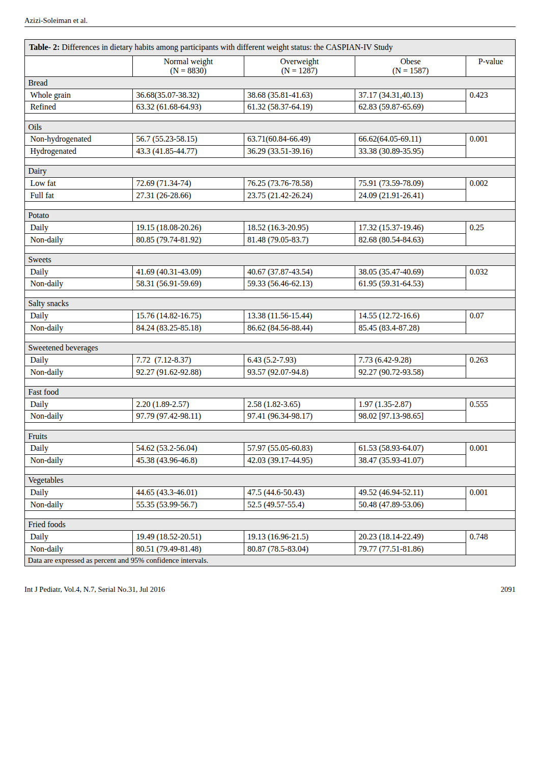Azizi-Soleiman et al.
Table- 2 : Differences in dietary habits among participants with different weight status: the CASPIAN-IV Study
| | Normal weight (N = 8830) | Overweight (N = 1287) | Obese (N = 1587) | P-value |
| --- | --- | --- | --- | --- |
| Bread |
| Whole grain | 36.68(35.07-38.32) | 38.68 (35.81-41.63) | 37.17 (34.31,40.13) | 0.423 |
| Refined | 63.32 (61.68-64.93) | 61.32 (58.37-64.19) | 62.83 (59.87-65.69) |
| Oils |
| Non-hydrogenated | 56.7 (55.23-58.15) | 63.71(60.84-66.49) | 66.62(64.05-69.11) | 0.001 |
| Hydrogenated | 43.3 (41.85-44.77) | 36.29 (33.51-39.16) | 33.38 (30.89-35.95) |
| Dairy |
| Low fat | 72.69 (71.34-74) | 76.25 (73.76-78.58) | 75.91 (73.59-78.09) | 0.002 |
| Full fat | 27.31 (26-28.66) | 23.75 (21.42-26.24) | 24.09 (21.91-26.41) |
| Potato |
| Daily | 19.15 (18.08-20.26) | 18.52 (16.3-20.95) | 17.32 (15.37-19.46) | 0.25 |
| Non-daily | 80.85 (79.74-81.92) | 81.48 (79.05-83.7) | 82.68 (80.54-84.63) |
| Sweets |
| Daily | 41.69 (40.31-43.09) | 40.67 (37.87-43.54) | 38.05 (35.47-40.69) | 0.032 |
| Non-daily | 58.31 (56.91-59.69) | 59.33 (56.46-62.13) | 61.95 (59.31-64.53) |
| Salty snacks |
| Daily | 15.76 (14.82-16.75) | 13.38 (11.56-15.44) | 14.55 (12.72-16.6) | 0.07 |
| Non-daily | 84.24 (83.25-85.18) | 86.62 (84.56-88.44) | 85.45 (83.4-87.28) |
| Sweetened beverages |
| Daily | 7.72 (7.12-8.37) | 6.43 (5.2-7.93) | 7.73 (6.42-9.28) | 0.263 |
| Non-daily | 92.27 (91.62-92.88) | 93.57 (92.07-94.8) | 92.27 (90.72-93.58) |
| Fast food |
| Daily | 2.20 (1.89-2.57) | 2.58 (1.82-3.65) | 1.97 (1.35-2.87) | 0.555 |
| Non-daily | 97.79 (97.42-98.11) | 97.41 (96.34-98.17) | 98.02 [97.13-98.65] |
| Fruits |
| Daily | 54.62 (53.2-56.04) | 57.97 (55.05-60.83) | 61.53 (58.93-64.07) | 0.001 |
| Non-daily | 45.38 (43.96-46.8) | 42.03 (39.17-44.95) | 38.47 (35.93-41.07) |
| Vegetables |
| Daily | 44.65 (43.3-46.01) | 47.5 (44.6-50.43) | 49.52 (46.94-52.11) | 0.001 |
| Non-daily | 55.35 (53.99-56.7) | 52.5 (49.57-55.4) | 50.48 (47.89-53.06) |
| Fried foods |
| Daily | 19.49 (18.52-20.51) | 19.13 (16.96-21.5) | 20.23 (18.14-22.49) | 0.748 |
| Non-daily | 80.51 (79.49-81.48) | 80.87 (78.5-83.04) | 79.77 (77.51-81.86) |
| Data are expressed as percent and 95% confidence intervals. |
Int J Pediatr, Vol.4, N.7, Serial No.31, Jul 2016 2091